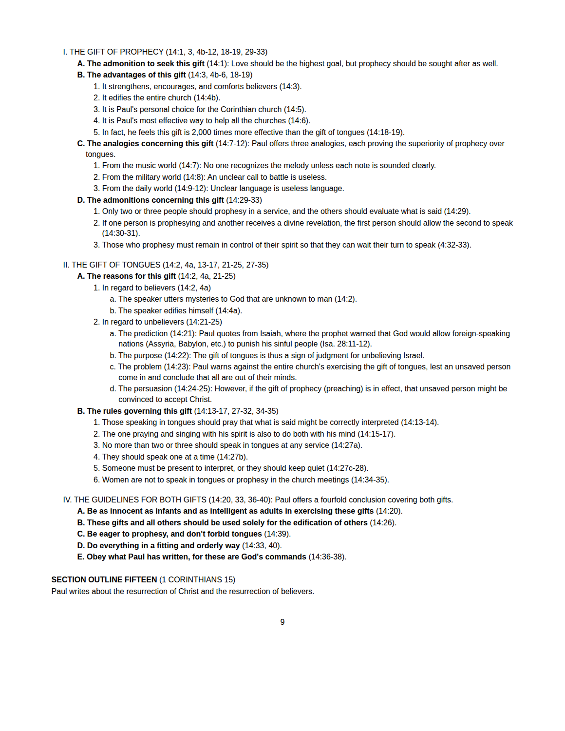I. THE GIFT OF PROPHECY (14:1, 3, 4b-12, 18-19, 29-33)
A. The admonition to seek this gift (14:1): Love should be the highest goal, but prophecy should be sought after as well.
B. The advantages of this gift (14:3, 4b-6, 18-19)
1. It strengthens, encourages, and comforts believers (14:3).
2. It edifies the entire church (14:4b).
3. It is Paul's personal choice for the Corinthian church (14:5).
4. It is Paul's most effective way to help all the churches (14:6).
5. In fact, he feels this gift is 2,000 times more effective than the gift of tongues (14:18-19).
C. The analogies concerning this gift (14:7-12): Paul offers three analogies, each proving the superiority of prophecy over tongues.
1. From the music world (14:7): No one recognizes the melody unless each note is sounded clearly.
2. From the military world (14:8): An unclear call to battle is useless.
3. From the daily world (14:9-12): Unclear language is useless language.
D. The admonitions concerning this gift (14:29-33)
1. Only two or three people should prophesy in a service, and the others should evaluate what is said (14:29).
2. If one person is prophesying and another receives a divine revelation, the first person should allow the second to speak (14:30-31).
3. Those who prophesy must remain in control of their spirit so that they can wait their turn to speak (4:32-33).
II. THE GIFT OF TONGUES (14:2, 4a, 13-17, 21-25, 27-35)
A. The reasons for this gift (14:2, 4a, 21-25)
1. In regard to believers (14:2, 4a)
a. The speaker utters mysteries to God that are unknown to man (14:2).
b. The speaker edifies himself (14:4a).
2. In regard to unbelievers (14:21-25)
a. The prediction (14:21): Paul quotes from Isaiah, where the prophet warned that God would allow foreign-speaking nations (Assyria, Babylon, etc.) to punish his sinful people (Isa. 28:11-12).
b. The purpose (14:22): The gift of tongues is thus a sign of judgment for unbelieving Israel.
c. The problem (14:23): Paul warns against the entire church's exercising the gift of tongues, lest an unsaved person come in and conclude that all are out of their minds.
d. The persuasion (14:24-25): However, if the gift of prophecy (preaching) is in effect, that unsaved person might be convinced to accept Christ.
B. The rules governing this gift (14:13-17, 27-32, 34-35)
1. Those speaking in tongues should pray that what is said might be correctly interpreted (14:13-14).
2. The one praying and singing with his spirit is also to do both with his mind (14:15-17).
3. No more than two or three should speak in tongues at any service (14:27a).
4. They should speak one at a time (14:27b).
5. Someone must be present to interpret, or they should keep quiet (14:27c-28).
6. Women are not to speak in tongues or prophesy in the church meetings (14:34-35).
IV. THE GUIDELINES FOR BOTH GIFTS (14:20, 33, 36-40): Paul offers a fourfold conclusion covering both gifts.
A. Be as innocent as infants and as intelligent as adults in exercising these gifts (14:20).
B. These gifts and all others should be used solely for the edification of others (14:26).
C. Be eager to prophesy, and don't forbid tongues (14:39).
D. Do everything in a fitting and orderly way (14:33, 40).
E. Obey what Paul has written, for these are God's commands (14:36-38).
SECTION OUTLINE FIFTEEN (1 CORINTHIANS 15)
Paul writes about the resurrection of Christ and the resurrection of believers.
9